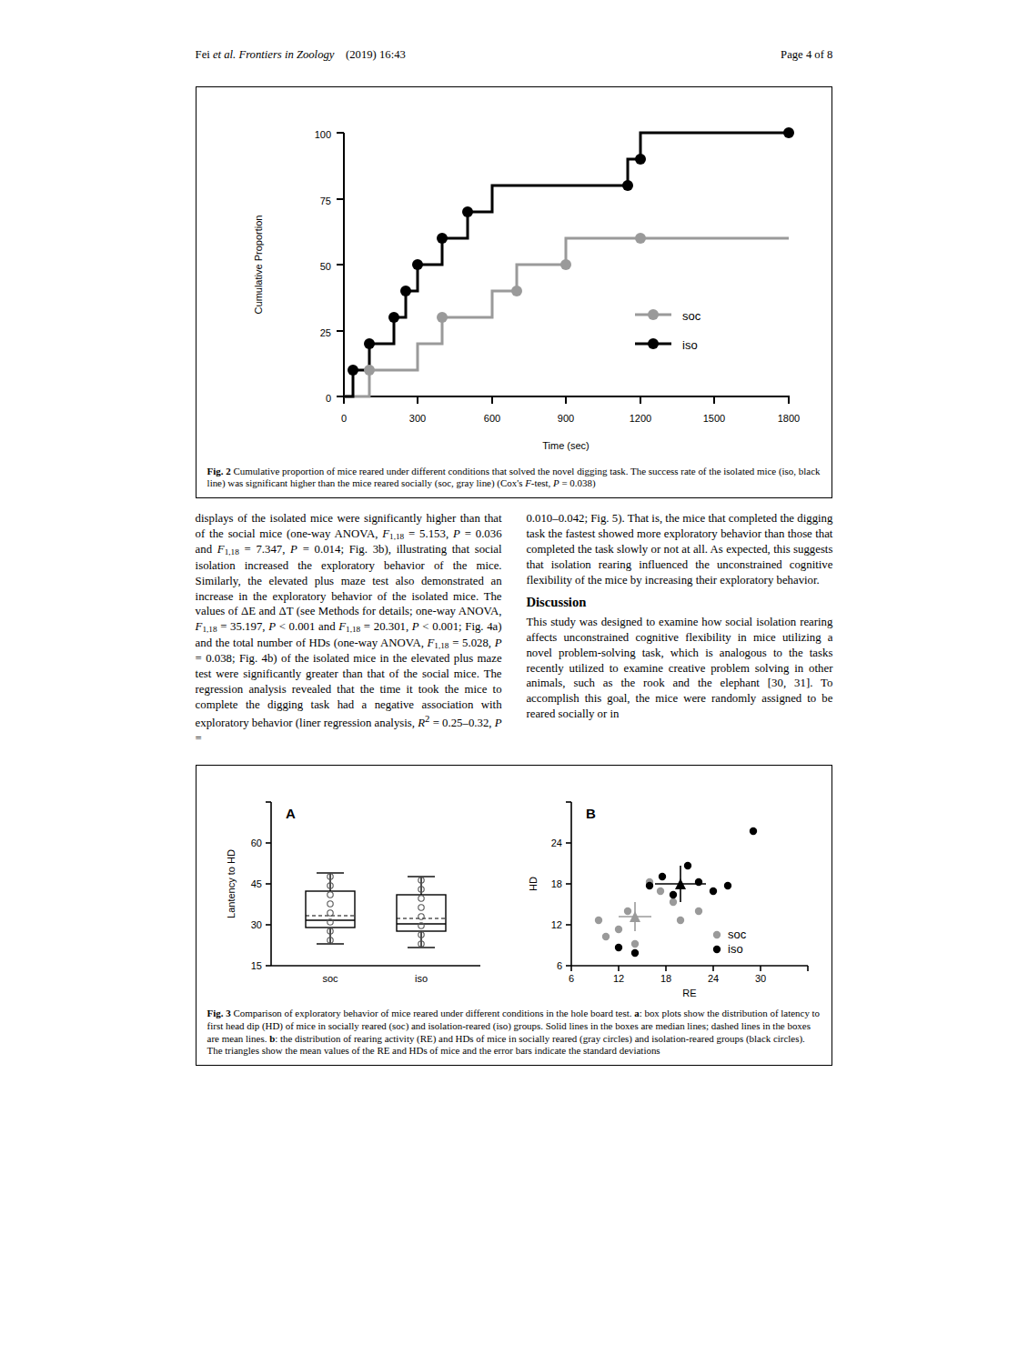Fei et al. Frontiers in Zoology (2019) 16:43
Page 4 of 8
0 25 50 75 100 0 300 600 900 1200 1500 1800 Time (sec) Cumulative Proportion soc iso
Fig. 2 Cumulative proportion of mice reared under different conditions that solved the novel digging task. The success rate of the isolated mice (iso, black line) was significant higher than the mice reared socially (soc, gray line) (Cox's F-test, P = 0.038)
displays of the isolated mice were significantly higher than that of the social mice (one-way ANOVA, F1,18 = 5.153, P = 0.036 and F1,18 = 7.347, P = 0.014; Fig. 3b), illustrating that social isolation increased the exploratory behavior of the mice. Similarly, the elevated plus maze test also demonstrated an increase in the exploratory behavior of the isolated mice. The values of ΔE and ΔT (see Methods for details; one-way ANOVA, F1,18 = 35.197, P < 0.001 and F1,18 = 20.301, P < 0.001; Fig. 4a) and the total number of HDs (one-way ANOVA, F1,18 = 5.028, P = 0.038; Fig. 4b) of the isolated mice in the elevated plus maze test were significantly greater than that of the social mice. The regression analysis revealed that the time it took the mice to complete the digging task had a negative association with exploratory behavior (liner regression analysis, R2 = 0.25–0.32, P =
0.010–0.042; Fig. 5). That is, the mice that completed the digging task the fastest showed more exploratory behavior than those that completed the task slowly or not at all. As expected, this suggests that isolation rearing influenced the unconstrained cognitive flexibility of the mice by increasing their exploratory behavior.
Discussion
This study was designed to examine how social isolation rearing affects unconstrained cognitive flexibility in mice utilizing a novel problem-solving task, which is analogous to the tasks recently utilized to examine creative problem solving in other animals, such as the rook and the elephant [30, 31]. To accomplish this goal, the mice were randomly assigned to be reared socially or in
15 30 45 60 Lantency to HD A soc iso 6 12 18 24 HD B 6 12 18 24 30 RE soc iso
Fig. 3 Comparison of exploratory behavior of mice reared under different conditions in the hole board test. a: box plots show the distribution of latency to first head dip (HD) of mice in socially reared (soc) and isolation-reared (iso) groups. Solid lines in the boxes are median lines; dashed lines in the boxes are mean lines. b: the distribution of rearing activity (RE) and HDs of mice in socially reared (gray circles) and isolation-reared groups (black circles). The triangles show the mean values of the RE and HDs of mice and the error bars indicate the standard deviations